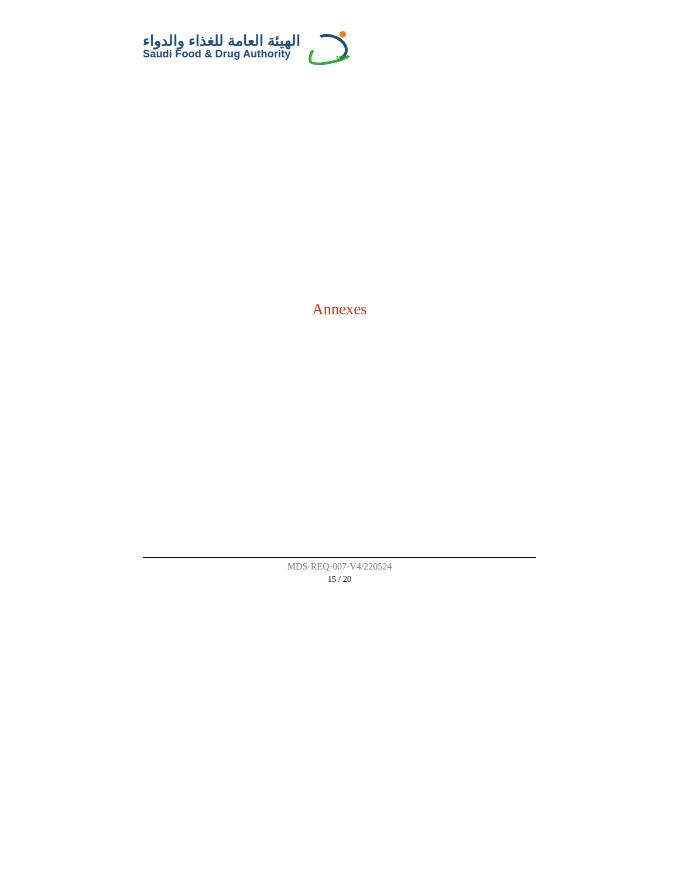الهيئة العامة للغذاء والدواء
Saudi Food & Drug Authority
SFDA
Annexes
MDS-REQ-007-V4/220524
15 / 20